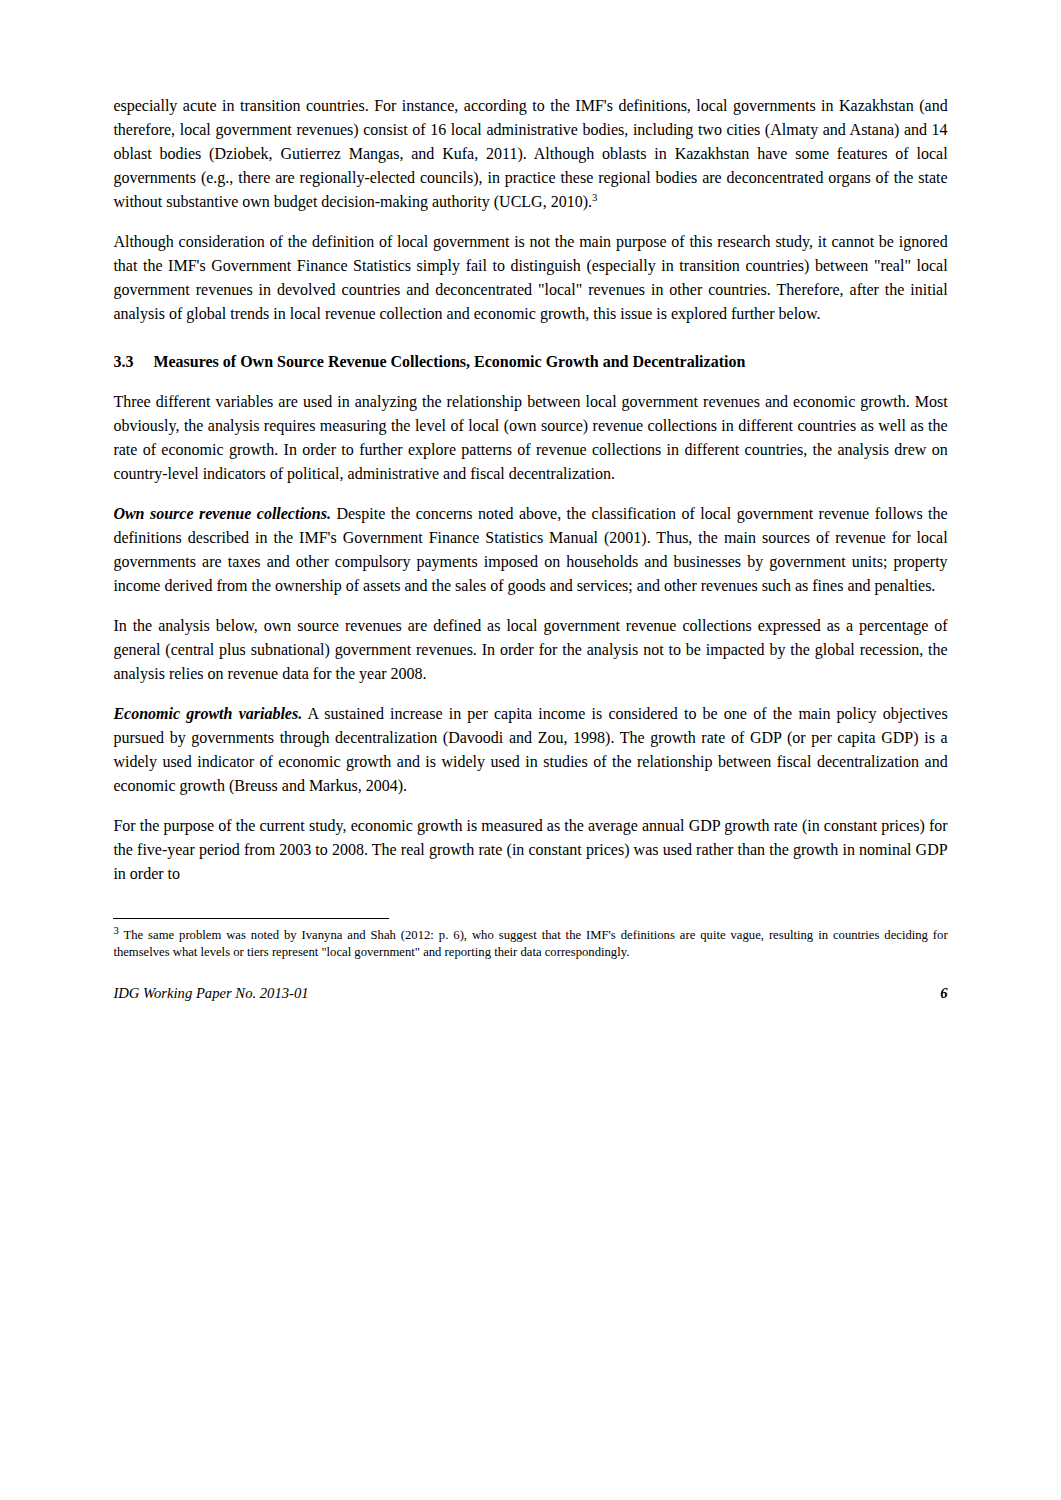especially acute in transition countries. For instance, according to the IMF's definitions, local governments in Kazakhstan (and therefore, local government revenues) consist of 16 local administrative bodies, including two cities (Almaty and Astana) and 14 oblast bodies (Dziobek, Gutierrez Mangas, and Kufa, 2011). Although oblasts in Kazakhstan have some features of local governments (e.g., there are regionally-elected councils), in practice these regional bodies are deconcentrated organs of the state without substantive own budget decision-making authority (UCLG, 2010).3
Although consideration of the definition of local government is not the main purpose of this research study, it cannot be ignored that the IMF's Government Finance Statistics simply fail to distinguish (especially in transition countries) between "real" local government revenues in devolved countries and deconcentrated "local" revenues in other countries. Therefore, after the initial analysis of global trends in local revenue collection and economic growth, this issue is explored further below.
3.3 Measures of Own Source Revenue Collections, Economic Growth and Decentralization
Three different variables are used in analyzing the relationship between local government revenues and economic growth. Most obviously, the analysis requires measuring the level of local (own source) revenue collections in different countries as well as the rate of economic growth. In order to further explore patterns of revenue collections in different countries, the analysis drew on country-level indicators of political, administrative and fiscal decentralization.
Own source revenue collections. Despite the concerns noted above, the classification of local government revenue follows the definitions described in the IMF's Government Finance Statistics Manual (2001). Thus, the main sources of revenue for local governments are taxes and other compulsory payments imposed on households and businesses by government units; property income derived from the ownership of assets and the sales of goods and services; and other revenues such as fines and penalties.
In the analysis below, own source revenues are defined as local government revenue collections expressed as a percentage of general (central plus subnational) government revenues. In order for the analysis not to be impacted by the global recession, the analysis relies on revenue data for the year 2008.
Economic growth variables. A sustained increase in per capita income is considered to be one of the main policy objectives pursued by governments through decentralization (Davoodi and Zou, 1998). The growth rate of GDP (or per capita GDP) is a widely used indicator of economic growth and is widely used in studies of the relationship between fiscal decentralization and economic growth (Breuss and Markus, 2004).
For the purpose of the current study, economic growth is measured as the average annual GDP growth rate (in constant prices) for the five-year period from 2003 to 2008. The real growth rate (in constant prices) was used rather than the growth in nominal GDP in order to
3 The same problem was noted by Ivanyna and Shah (2012: p. 6), who suggest that the IMF's definitions are quite vague, resulting in countries deciding for themselves what levels or tiers represent "local government" and reporting their data correspondingly.
IDG Working Paper No. 2013-01 6